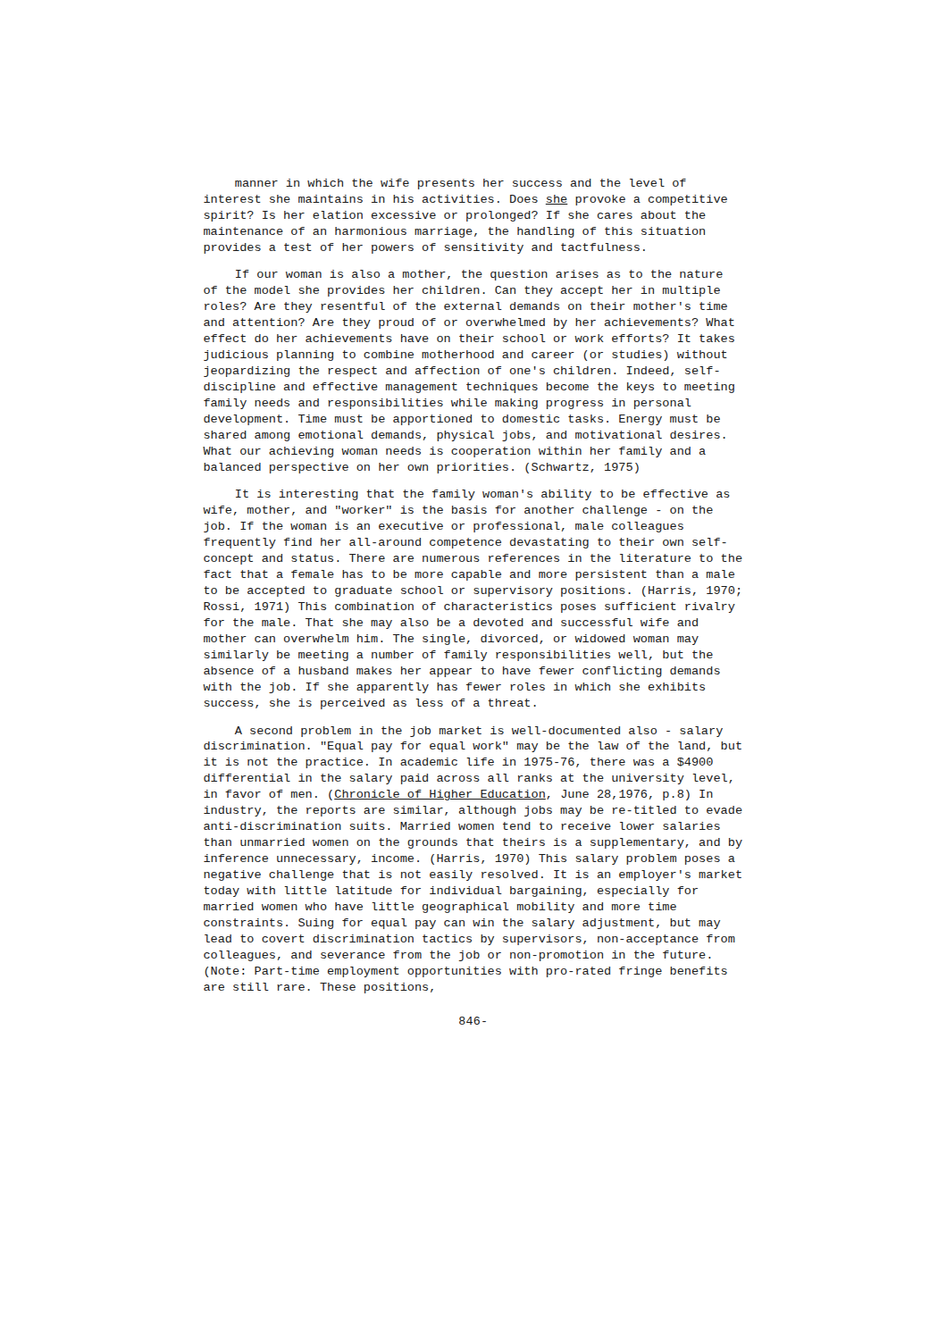manner in which the wife presents her success and the level of interest she maintains in his activities. Does she provoke a competitive spirit? Is her elation excessive or prolonged? If she cares about the maintenance of an harmonious marriage, the handling of this situation provides a test of her powers of sensitivity and tactfulness.
If our woman is also a mother, the question arises as to the nature of the model she provides her children. Can they accept her in multiple roles? Are they resentful of the external demands on their mother's time and attention? Are they proud of or overwhelmed by her achievements? What effect do her achievements have on their school or work efforts? It takes judicious planning to combine motherhood and career (or studies) without jeopardizing the respect and affection of one's children. Indeed, self-discipline and effective management techniques become the keys to meeting family needs and responsibilities while making progress in personal development. Time must be apportioned to domestic tasks. Energy must be shared among emotional demands, physical jobs, and motivational desires. What our achieving woman needs is cooperation within her family and a balanced perspective on her own priorities. (Schwartz, 1975)
It is interesting that the family woman's ability to be effective as wife, mother, and "worker" is the basis for another challenge - on the job. If the woman is an executive or professional, male colleagues frequently find her all-around competence devastating to their own self-concept and status. There are numerous references in the literature to the fact that a female has to be more capable and more persistent than a male to be accepted to graduate school or supervisory positions. (Harris, 1970; Rossi, 1971) This combination of characteristics poses sufficient rivalry for the male. That she may also be a devoted and successful wife and mother can overwhelm him. The single, divorced, or widowed woman may similarly be meeting a number of family responsibilities well, but the absence of a husband makes her appear to have fewer conflicting demands with the job. If she apparently has fewer roles in which she exhibits success, she is perceived as less of a threat.
A second problem in the job market is well-documented also - salary discrimination. "Equal pay for equal work" may be the law of the land, but it is not the practice. In academic life in 1975-76, there was a $4900 differential in the salary paid across all ranks at the university level, in favor of men. (Chronicle of Higher Education, June 28,1976, p.8) In industry, the reports are similar, although jobs may be re-titled to evade anti-discrimination suits. Married women tend to receive lower salaries than unmarried women on the grounds that theirs is a supplementary, and by inference unnecessary, income. (Harris, 1970) This salary problem poses a negative challenge that is not easily resolved. It is an employer's market today with little latitude for individual bargaining, especially for married women who have little geographical mobility and more time constraints. Suing for equal pay can win the salary adjustment, but may lead to covert discrimination tactics by supervisors, non-acceptance from colleagues, and severance from the job or non-promotion in the future. (Note: Part-time employment opportunities with pro-rated fringe benefits are still rare. These positions,
846-